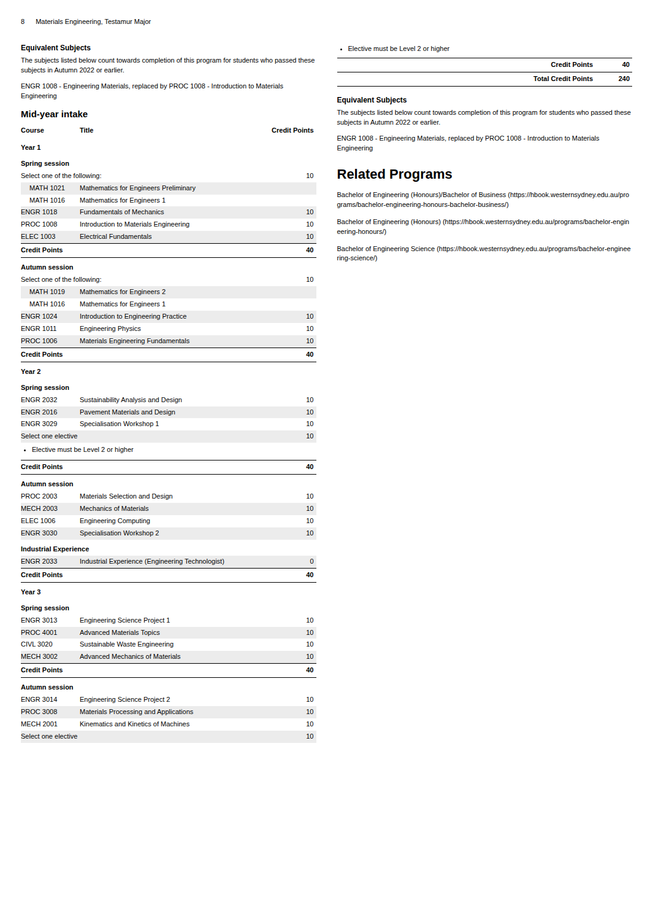8 Materials Engineering, Testamur Major
Equivalent Subjects
The subjects listed below count towards completion of this program for students who passed these subjects in Autumn 2022 or earlier.
ENGR 1008 - Engineering Materials, replaced by PROC 1008 - Introduction to Materials Engineering
Mid-year intake
| Course | Title | Credit Points |
| --- | --- | --- |
| Year 1 |
| Spring session |
| Select one of the following: | 10 |
| MATH 1021 | Mathematics for Engineers Preliminary | |
| MATH 1016 | Mathematics for Engineers 1 | |
| ENGR 1018 | Fundamentals of Mechanics | 10 |
| PROC 1008 | Introduction to Materials Engineering | 10 |
| ELEC 1003 | Electrical Fundamentals | 10 |
| Credit Points | 40 |
| Autumn session |
| Select one of the following: | 10 |
| MATH 1019 | Mathematics for Engineers 2 | |
| MATH 1016 | Mathematics for Engineers 1 | |
| ENGR 1024 | Introduction to Engineering Practice | 10 |
| ENGR 1011 | Engineering Physics | 10 |
| PROC 1006 | Materials Engineering Fundamentals | 10 |
| Credit Points | 40 |
| Year 2 |
| Spring session |
| ENGR 2032 | Sustainability Analysis and Design | 10 |
| ENGR 2016 | Pavement Materials and Design | 10 |
| ENGR 3029 | Specialisation Workshop 1 | 10 |
| Select one elective | 10 |
| Elective must be Level 2 or higher |
| Credit Points | 40 |
| Autumn session |
| PROC 2003 | Materials Selection and Design | 10 |
| MECH 2003 | Mechanics of Materials | 10 |
| ELEC 1006 | Engineering Computing | 10 |
| ENGR 3030 | Specialisation Workshop 2 | 10 |
| Industrial Experience |
| ENGR 2033 | Industrial Experience (Engineering Technologist) | 0 |
| Credit Points | 40 |
| Year 3 |
| Spring session |
| ENGR 3013 | Engineering Science Project 1 | 10 |
| PROC 4001 | Advanced Materials Topics | 10 |
| CIVL 3020 | Sustainable Waste Engineering | 10 |
| MECH 3002 | Advanced Mechanics of Materials | 10 |
| Credit Points | 40 |
| Autumn session |
| ENGR 3014 | Engineering Science Project 2 | 10 |
| PROC 3008 | Materials Processing and Applications | 10 |
| MECH 2001 | Kinematics and Kinetics of Machines | 10 |
| Select one elective | 10 |
Elective must be Level 2 or higher
| Credit Points | 40 |
| Total Credit Points | 240 |
Equivalent Subjects
The subjects listed below count towards completion of this program for students who passed these subjects in Autumn 2022 or earlier.
ENGR 1008 - Engineering Materials, replaced by PROC 1008 - Introduction to Materials Engineering
Related Programs
Bachelor of Engineering (Honours)/Bachelor of Business (https://hbook.westernsydney.edu.au/programs/bachelor-engineering-honours-bachelor-business/)
Bachelor of Engineering (Honours) (https://hbook.westernsydney.edu.au/programs/bachelor-engineering-honours/)
Bachelor of Engineering Science (https://hbook.westernsydney.edu.au/programs/bachelor-engineering-science/)